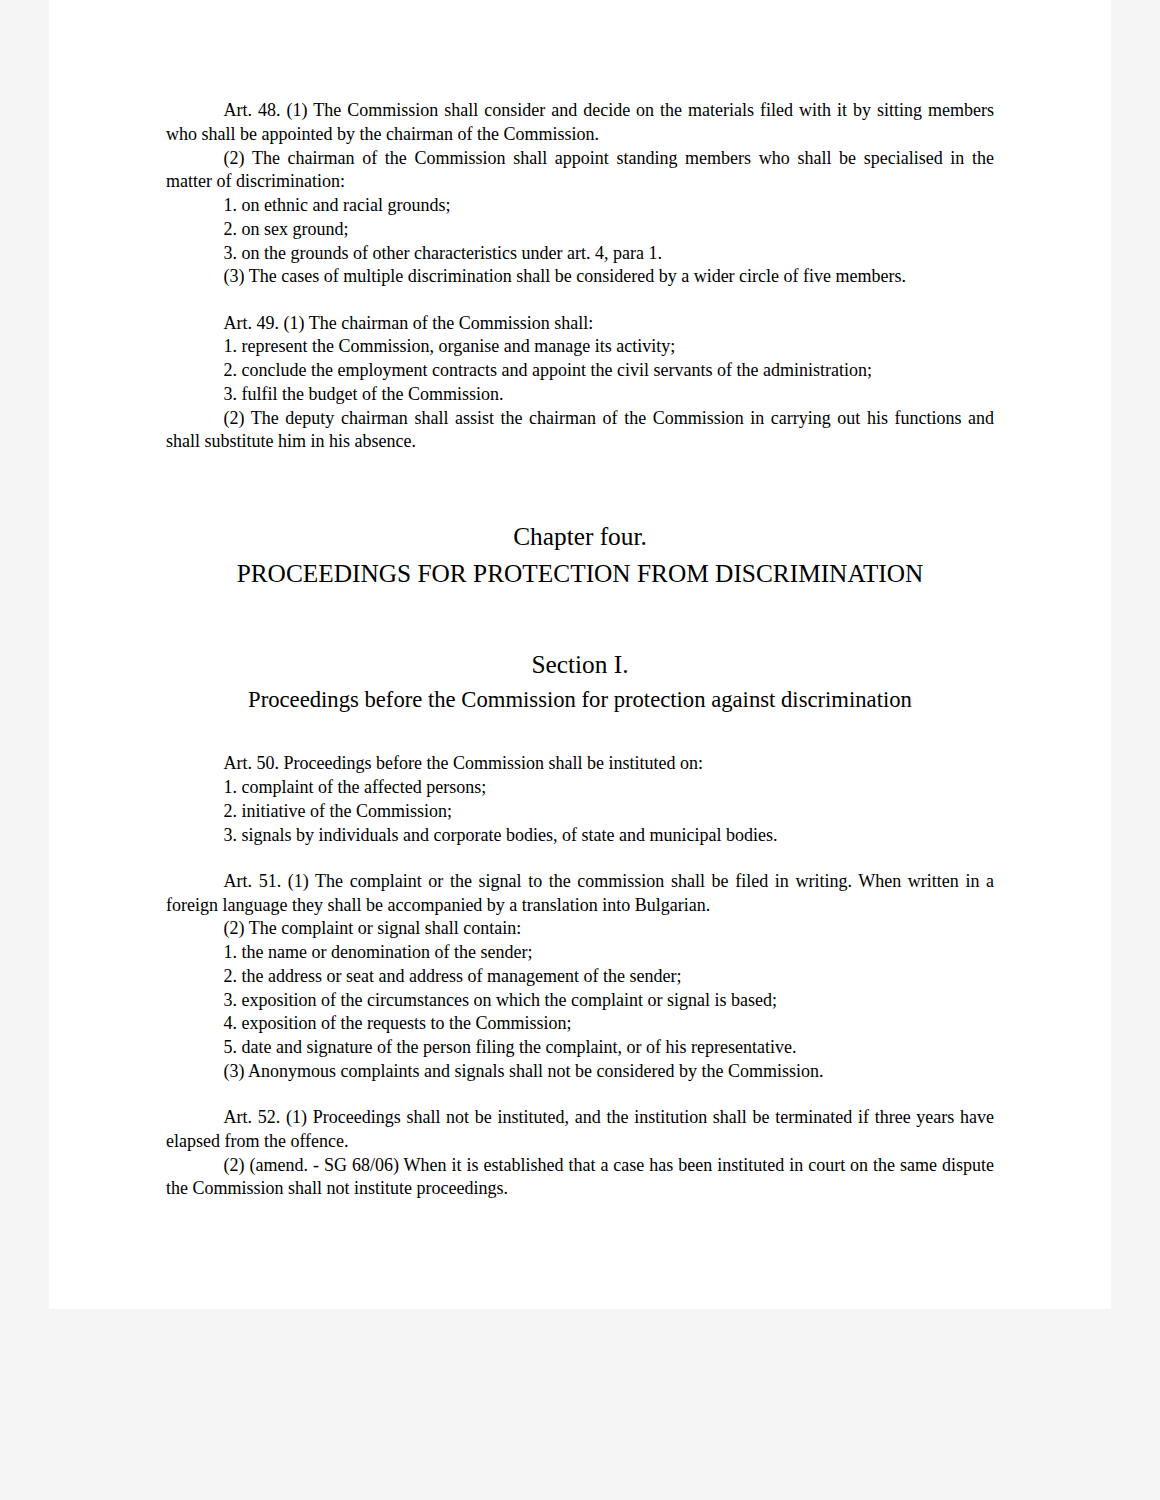Art. 48. (1) The Commission shall consider and decide on the materials filed with it by sitting members who shall be appointed by the chairman of the Commission.
(2) The chairman of the Commission shall appoint standing members who shall be specialised in the matter of discrimination:
1. on ethnic and racial grounds;
2. on sex ground;
3. on the grounds of other characteristics under art. 4, para 1.
(3) The cases of multiple discrimination shall be considered by a wider circle of five members.
Art. 49. (1) The chairman of the Commission shall:
1. represent the Commission, organise and manage its activity;
2. conclude the employment contracts and appoint the civil servants of the administration;
3. fulfil the budget of the Commission.
(2) The deputy chairman shall assist the chairman of the Commission in carrying out his functions and shall substitute him in his absence.
Chapter four. PROCEEDINGS FOR PROTECTION FROM DISCRIMINATION
Section I. Proceedings before the Commission for protection against discrimination
Art. 50. Proceedings before the Commission shall be instituted on:
1. complaint of the affected persons;
2. initiative of the Commission;
3. signals by individuals and corporate bodies, of state and municipal bodies.
Art. 51. (1) The complaint or the signal to the commission shall be filed in writing. When written in a foreign language they shall be accompanied by a translation into Bulgarian.
(2) The complaint or signal shall contain:
1. the name or denomination of the sender;
2. the address or seat and address of management of the sender;
3. exposition of the circumstances on which the complaint or signal is based;
4. exposition of the requests to the Commission;
5. date and signature of the person filing the complaint, or of his representative.
(3) Anonymous complaints and signals shall not be considered by the Commission.
Art. 52. (1) Proceedings shall not be instituted, and the institution shall be terminated if three years have elapsed from the offence.
(2) (amend. - SG 68/06) When it is established that a case has been instituted in court on the same dispute the Commission shall not institute proceedings.